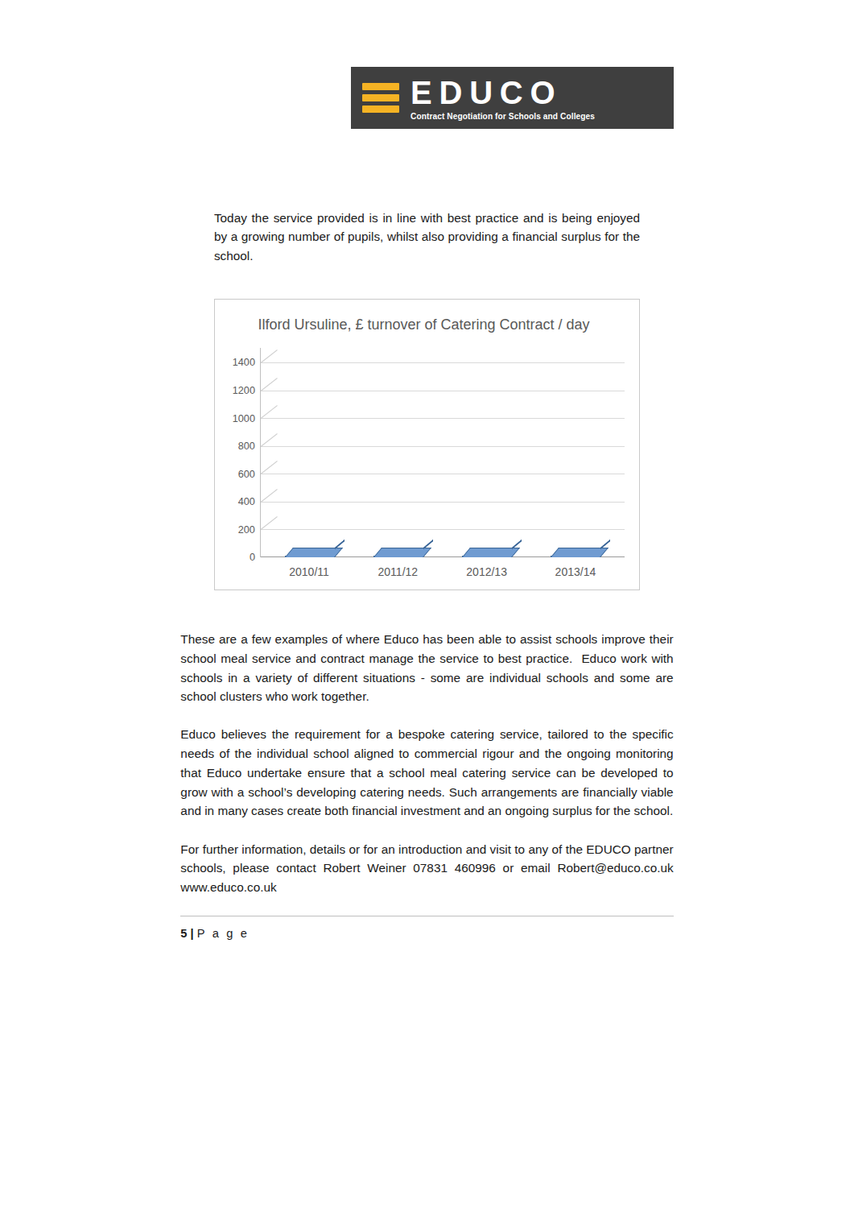EDUCO Contract Negotiation for Schools and Colleges
Today the service provided is in line with best practice and is being enjoyed by a growing number of pupils, whilst also providing a financial surplus for the school.
Ilford Ursuline, £ turnover of Catering Contract / day
1400
1200
1000
800
600
400
200
0
2010/11 2011/12 2012/13 2013/14
These are a few examples of where Educo has been able to assist schools improve their school meal service and contract manage the service to best practice. Educo work with schools in a variety of different situations - some are individual schools and some are school clusters who work together.
Educo believes the requirement for a bespoke catering service, tailored to the specific needs of the individual school aligned to commercial rigour and the ongoing monitoring that Educo undertake ensure that a school meal catering service can be developed to grow with a school’s developing catering needs. Such arrangements are financially viable and in many cases create both financial investment and an ongoing surplus for the school.
For further information, details or for an introduction and visit to any of the EDUCO partner schools, please contact Robert Weiner 07831 460996 or email Robert@educo.co.uk www.educo.co.uk
5 | P a g e